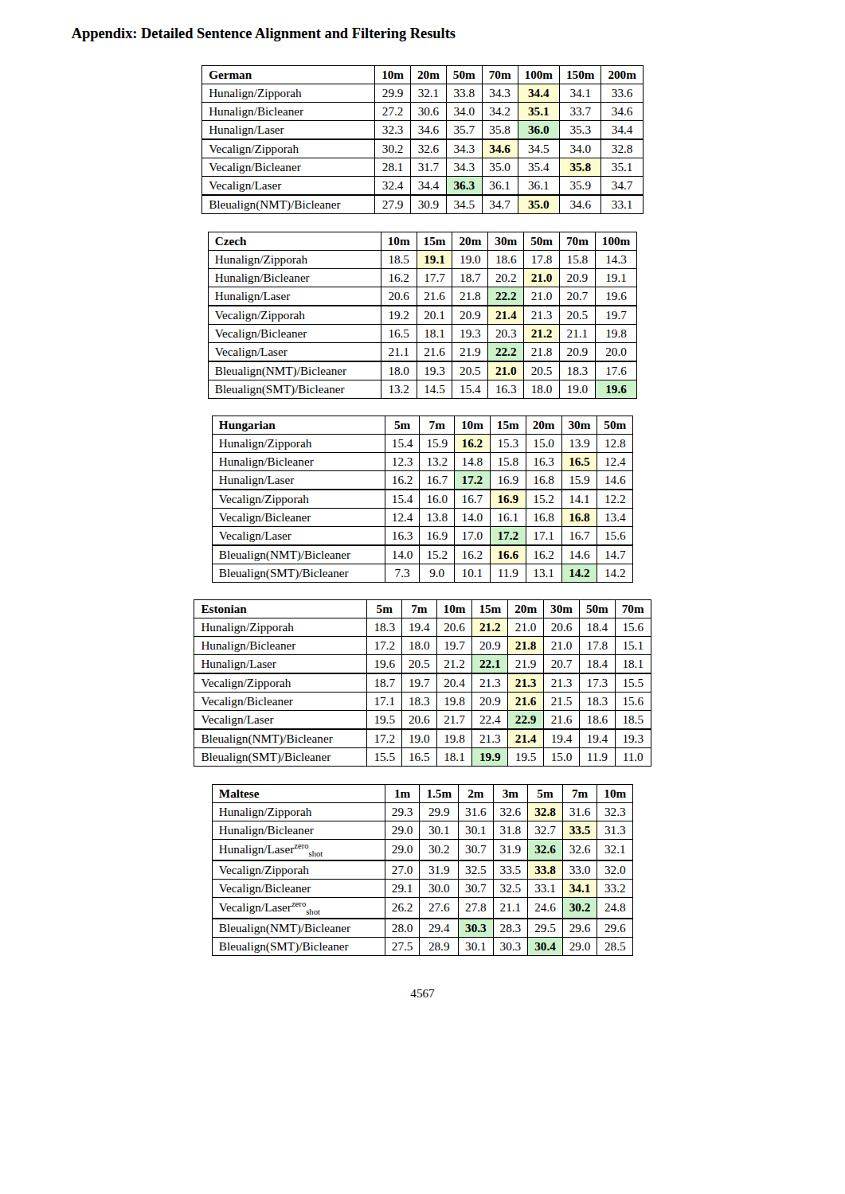Appendix: Detailed Sentence Alignment and Filtering Results
| German | 10m | 20m | 50m | 70m | 100m | 150m | 200m |
| --- | --- | --- | --- | --- | --- | --- | --- |
| Hunalign/Zipporah | 29.9 | 32.1 | 33.8 | 34.3 | 34.4 | 34.1 | 33.6 |
| Hunalign/Bicleaner | 27.2 | 30.6 | 34.0 | 34.2 | 35.1 | 33.7 | 34.6 |
| Hunalign/Laser | 32.3 | 34.6 | 35.7 | 35.8 | 36.0 | 35.3 | 34.4 |
| Vecalign/Zipporah | 30.2 | 32.6 | 34.3 | 34.6 | 34.5 | 34.0 | 32.8 |
| Vecalign/Bicleaner | 28.1 | 31.7 | 34.3 | 35.0 | 35.4 | 35.8 | 35.1 |
| Vecalign/Laser | 32.4 | 34.4 | 36.3 | 36.1 | 36.1 | 35.9 | 34.7 |
| Bleualign(NMT)/Bicleaner | 27.9 | 30.9 | 34.5 | 34.7 | 35.0 | 34.6 | 33.1 |
| Czech | 10m | 15m | 20m | 30m | 50m | 70m | 100m |
| --- | --- | --- | --- | --- | --- | --- | --- |
| Hunalign/Zipporah | 18.5 | 19.1 | 19.0 | 18.6 | 17.8 | 15.8 | 14.3 |
| Hunalign/Bicleaner | 16.2 | 17.7 | 18.7 | 20.2 | 21.0 | 20.9 | 19.1 |
| Hunalign/Laser | 20.6 | 21.6 | 21.8 | 22.2 | 21.0 | 20.7 | 19.6 |
| Vecalign/Zipporah | 19.2 | 20.1 | 20.9 | 21.4 | 21.3 | 20.5 | 19.7 |
| Vecalign/Bicleaner | 16.5 | 18.1 | 19.3 | 20.3 | 21.2 | 21.1 | 19.8 |
| Vecalign/Laser | 21.1 | 21.6 | 21.9 | 22.2 | 21.8 | 20.9 | 20.0 |
| Bleualign(NMT)/Bicleaner | 18.0 | 19.3 | 20.5 | 21.0 | 20.5 | 18.3 | 17.6 |
| Bleualign(SMT)/Bicleaner | 13.2 | 14.5 | 15.4 | 16.3 | 18.0 | 19.0 | 19.6 |
| Hungarian | 5m | 7m | 10m | 15m | 20m | 30m | 50m |
| --- | --- | --- | --- | --- | --- | --- | --- |
| Hunalign/Zipporah | 15.4 | 15.9 | 16.2 | 15.3 | 15.0 | 13.9 | 12.8 |
| Hunalign/Bicleaner | 12.3 | 13.2 | 14.8 | 15.8 | 16.3 | 16.5 | 12.4 |
| Hunalign/Laser | 16.2 | 16.7 | 17.2 | 16.9 | 16.8 | 15.9 | 14.6 |
| Vecalign/Zipporah | 15.4 | 16.0 | 16.7 | 16.9 | 15.2 | 14.1 | 12.2 |
| Vecalign/Bicleaner | 12.4 | 13.8 | 14.0 | 16.1 | 16.8 | 16.8 | 13.4 |
| Vecalign/Laser | 16.3 | 16.9 | 17.0 | 17.2 | 17.1 | 16.7 | 15.6 |
| Bleualign(NMT)/Bicleaner | 14.0 | 15.2 | 16.2 | 16.6 | 16.2 | 14.6 | 14.7 |
| Bleualign(SMT)/Bicleaner | 7.3 | 9.0 | 10.1 | 11.9 | 13.1 | 14.2 | 14.2 |
| Estonian | 5m | 7m | 10m | 15m | 20m | 30m | 50m | 70m |
| --- | --- | --- | --- | --- | --- | --- | --- | --- |
| Hunalign/Zipporah | 18.3 | 19.4 | 20.6 | 21.2 | 21.0 | 20.6 | 18.4 | 15.6 |
| Hunalign/Bicleaner | 17.2 | 18.0 | 19.7 | 20.9 | 21.8 | 21.0 | 17.8 | 15.1 |
| Hunalign/Laser | 19.6 | 20.5 | 21.2 | 22.1 | 21.9 | 20.7 | 18.4 | 18.1 |
| Vecalign/Zipporah | 18.7 | 19.7 | 20.4 | 21.3 | 21.3 | 21.3 | 17.3 | 15.5 |
| Vecalign/Bicleaner | 17.1 | 18.3 | 19.8 | 20.9 | 21.6 | 21.5 | 18.3 | 15.6 |
| Vecalign/Laser | 19.5 | 20.6 | 21.7 | 22.4 | 22.9 | 21.6 | 18.6 | 18.5 |
| Bleualign(NMT)/Bicleaner | 17.2 | 19.0 | 19.8 | 21.3 | 21.4 | 19.4 | 19.4 | 19.3 |
| Bleualign(SMT)/Bicleaner | 15.5 | 16.5 | 18.1 | 19.9 | 19.5 | 15.0 | 11.9 | 11.0 |
| Maltese | 1m | 1.5m | 2m | 3m | 5m | 7m | 10m |
| --- | --- | --- | --- | --- | --- | --- | --- |
| Hunalign/Zipporah | 29.3 | 29.9 | 31.6 | 32.6 | 32.8 | 31.6 | 32.3 |
| Hunalign/Bicleaner | 29.0 | 30.1 | 30.1 | 31.8 | 32.7 | 33.5 | 31.3 |
| Hunalign/Laser zero shot | 29.0 | 30.2 | 30.7 | 31.9 | 32.6 | 32.6 | 32.1 |
| Vecalign/Zipporah | 27.0 | 31.9 | 32.5 | 33.5 | 33.8 | 33.0 | 32.0 |
| Vecalign/Bicleaner | 29.1 | 30.0 | 30.7 | 32.5 | 33.1 | 34.1 | 33.2 |
| Vecalign/Laser zero shot | 26.2 | 27.6 | 27.8 | 21.1 | 24.6 | 30.2 | 24.8 |
| Bleualign(NMT)/Bicleaner | 28.0 | 29.4 | 30.3 | 28.3 | 29.5 | 29.6 | 29.6 |
| Bleualign(SMT)/Bicleaner | 27.5 | 28.9 | 30.1 | 30.3 | 30.4 | 29.0 | 28.5 |
4567